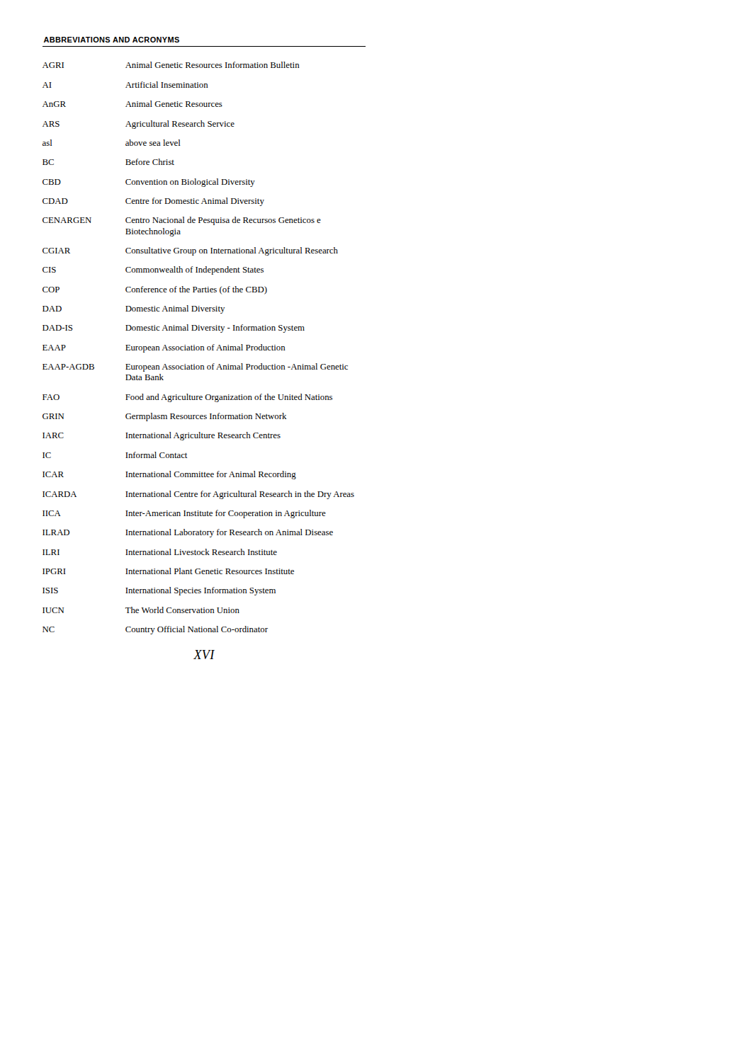Abbreviations and Acronyms
| AGRI | Animal Genetic Resources Information Bulletin |
| AI | Artificial Insemination |
| AnGR | Animal Genetic Resources |
| ARS | Agricultural Research Service |
| asl | above sea level |
| BC | Before Christ |
| CBD | Convention on Biological Diversity |
| CDAD | Centre for Domestic Animal Diversity |
| CENARGEN | Centro Nacional de Pesquisa de Recursos Geneticos e Biotechnologia |
| CGIAR | Consultative Group on International Agricultural Research |
| CIS | Commonwealth of Independent States |
| COP | Conference of the Parties (of the CBD) |
| DAD | Domestic Animal Diversity |
| DAD-IS | Domestic Animal Diversity - Information System |
| EAAP | European Association of Animal Production |
| EAAP-AGDB | European Association of Animal Production -Animal Genetic Data Bank |
| FAO | Food and Agriculture Organization of the United Nations |
| GRIN | Germplasm Resources Information Network |
| IARC | International Agriculture Research Centres |
| IC | Informal Contact |
| ICAR | International Committee for Animal Recording |
| ICARDA | International Centre for Agricultural Research in the Dry Areas |
| IICA | Inter-American Institute for Cooperation in Agriculture |
| ILRAD | International Laboratory for Research on Animal Disease |
| ILRI | International Livestock Research Institute |
| IPGRI | International Plant Genetic Resources Institute |
| ISIS | International Species Information System |
| IUCN | The World Conservation Union |
| NC | Country Official National Co-ordinator |
XVI